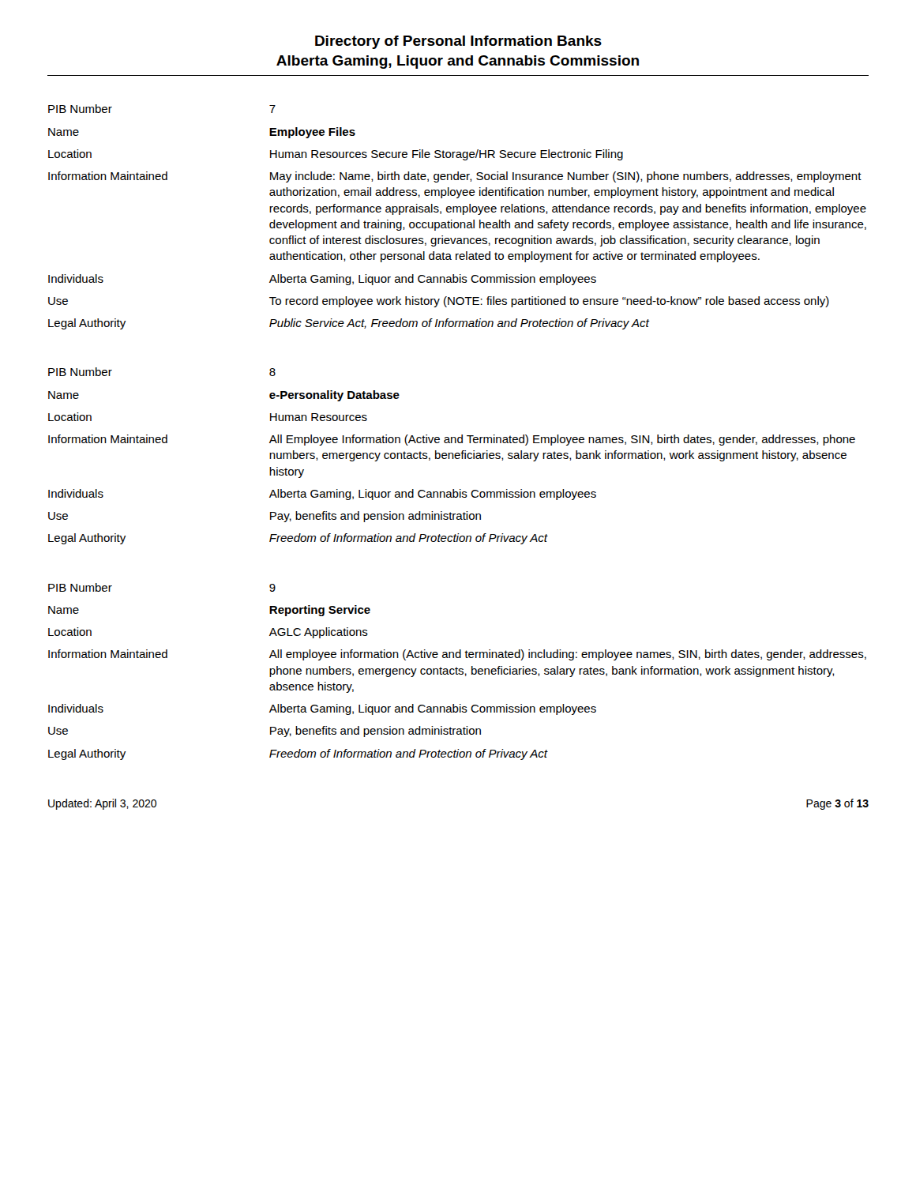Directory of Personal Information Banks
Alberta Gaming, Liquor and Cannabis Commission
| PIB Number | 7 |
| Name | Employee Files |
| Location | Human Resources Secure File Storage/HR Secure Electronic Filing |
| Information Maintained | May include: Name, birth date, gender, Social Insurance Number (SIN), phone numbers, addresses, employment authorization, email address, employee identification number, employment history, appointment and medical records, performance appraisals, employee relations, attendance records, pay and benefits information, employee development and training, occupational health and safety records, employee assistance, health and life insurance, conflict of interest disclosures, grievances, recognition awards, job classification, security clearance, login authentication, other personal data related to employment for active or terminated employees. |
| Individuals | Alberta Gaming, Liquor and Cannabis Commission employees |
| Use | To record employee work history (NOTE: files partitioned to ensure “need-to-know” role based access only) |
| Legal Authority | Public Service Act, Freedom of Information and Protection of Privacy Act |
| PIB Number | 8 |
| Name | e-Personality Database |
| Location | Human Resources |
| Information Maintained | All Employee Information (Active and Terminated) Employee names, SIN, birth dates, gender, addresses, phone numbers, emergency contacts, beneficiaries, salary rates, bank information, work assignment history, absence history |
| Individuals | Alberta Gaming, Liquor and Cannabis Commission employees |
| Use | Pay, benefits and pension administration |
| Legal Authority | Freedom of Information and Protection of Privacy Act |
| PIB Number | 9 |
| Name | Reporting Service |
| Location | AGLC Applications |
| Information Maintained | All employee information (Active and terminated) including: employee names, SIN, birth dates, gender, addresses, phone numbers, emergency contacts, beneficiaries, salary rates, bank information, work assignment history, absence history, |
| Individuals | Alberta Gaming, Liquor and Cannabis Commission employees |
| Use | Pay, benefits and pension administration |
| Legal Authority | Freedom of Information and Protection of Privacy Act |
Updated: April 3, 2020 Page 3 of 13